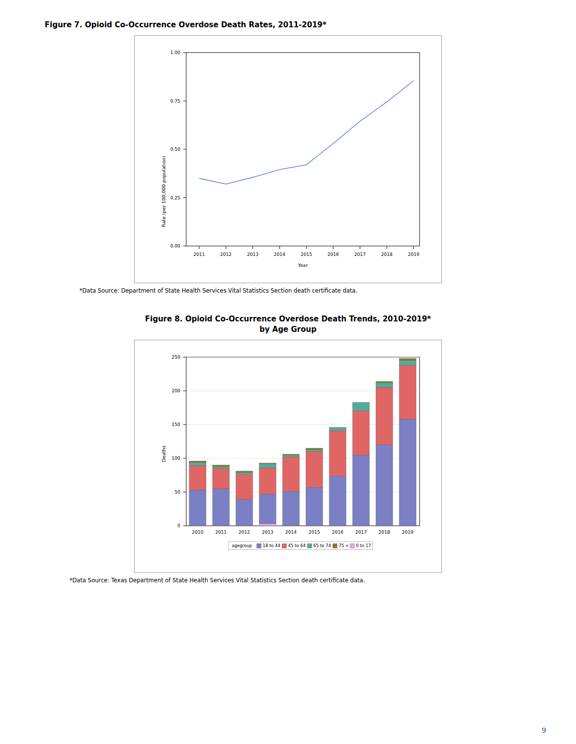Figure 7. Opioid Co-Occurrence Overdose Death Rates, 2011-2019*
Rate (per 100,000 population) 1.00 0.75 0.50 0.25 0.00 2011 2012 2013 2014 2015 2016 2017 2018 2019 Year
*Data Source: Department of State Health Services Vital Statistics Section death certificate data.
Figure 8. Opioid Co-Occurrence Overdose Death Trends, 2010-2019*
by Age Group
Deaths 250 200 150 100 50 0 2010 2011 2012 2013 2014 2015 2016 2017 2018 2019 agegroup 18 to 44 45 to 64 65 to 74 75 + 0 to 17
*Data Source: Texas Department of State Health Services Vital Statistics Section death certificate data.
9